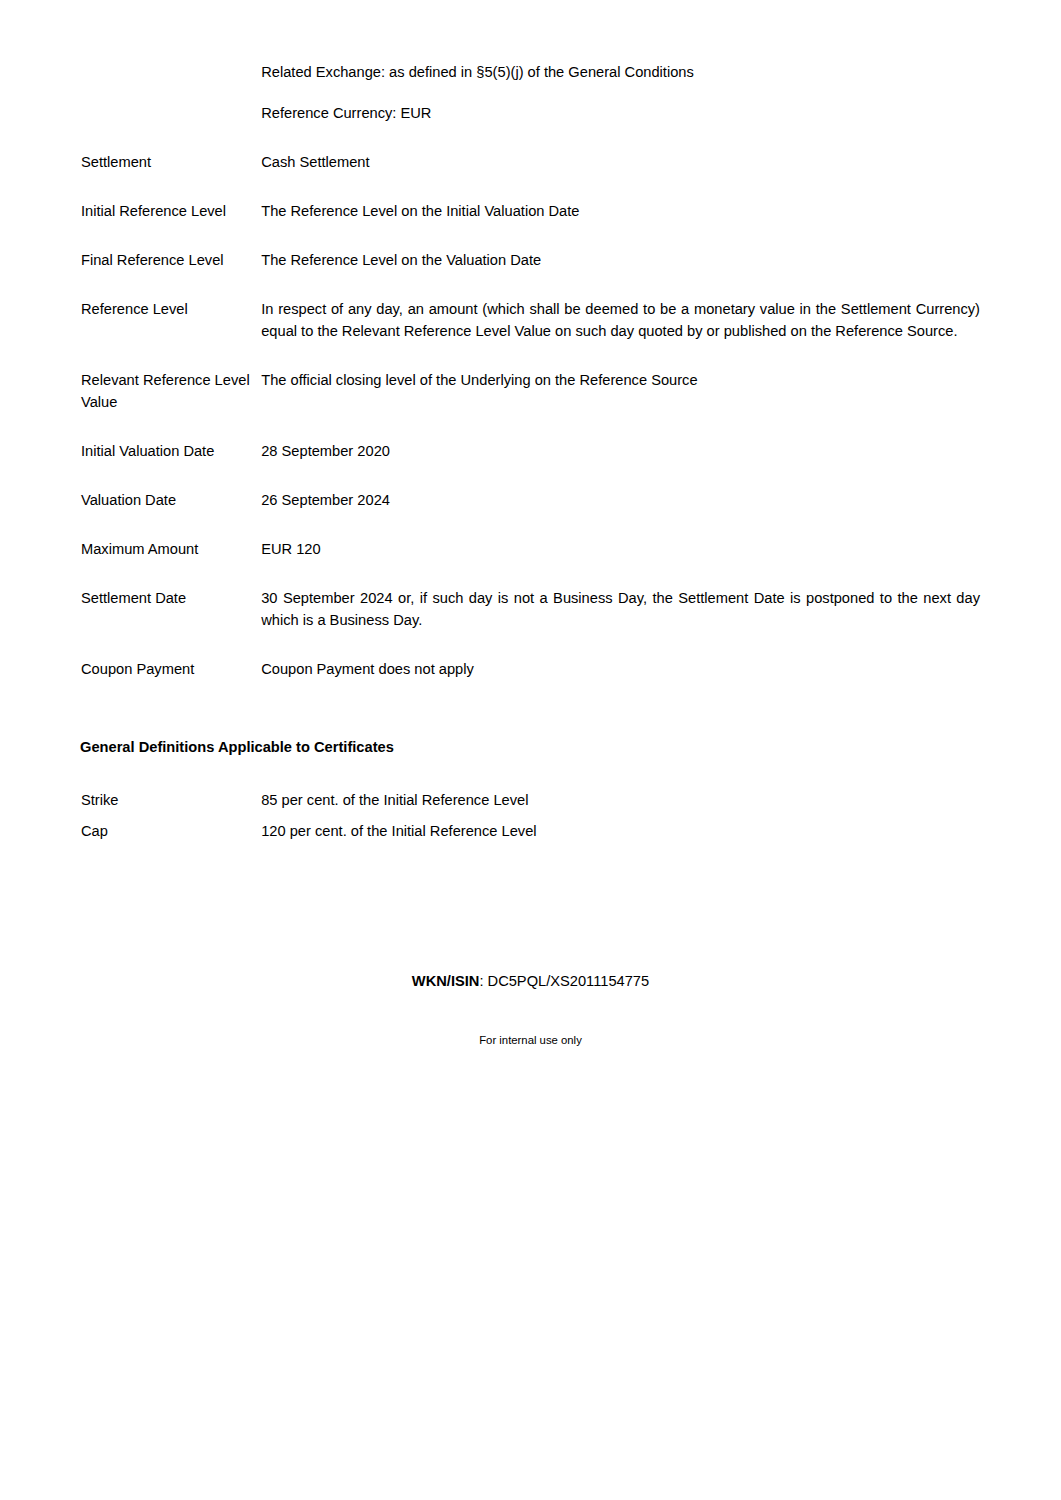| | Related Exchange: as defined in §5(5)(j) of the General Conditions |
| | Reference Currency: EUR |
| Settlement | Cash Settlement |
| Initial Reference Level | The Reference Level on the Initial Valuation Date |
| Final Reference Level | The Reference Level on the Valuation Date |
| Reference Level | In respect of any day, an amount (which shall be deemed to be a monetary value in the Settlement Currency) equal to the Relevant Reference Level Value on such day quoted by or published on the Reference Source. |
| Relevant Reference Level Value | The official closing level of the Underlying on the Reference Source |
| Initial Valuation Date | 28 September 2020 |
| Valuation Date | 26 September 2024 |
| Maximum Amount | EUR 120 |
| Settlement Date | 30 September 2024 or, if such day is not a Business Day, the Settlement Date is postponed to the next day which is a Business Day. |
| Coupon Payment | Coupon Payment does not apply |
General Definitions Applicable to Certificates
| Strike | 85 per cent. of the Initial Reference Level |
| Cap | 120 per cent. of the Initial Reference Level |
WKN/ISIN: DC5PQL/XS2011154775
For internal use only